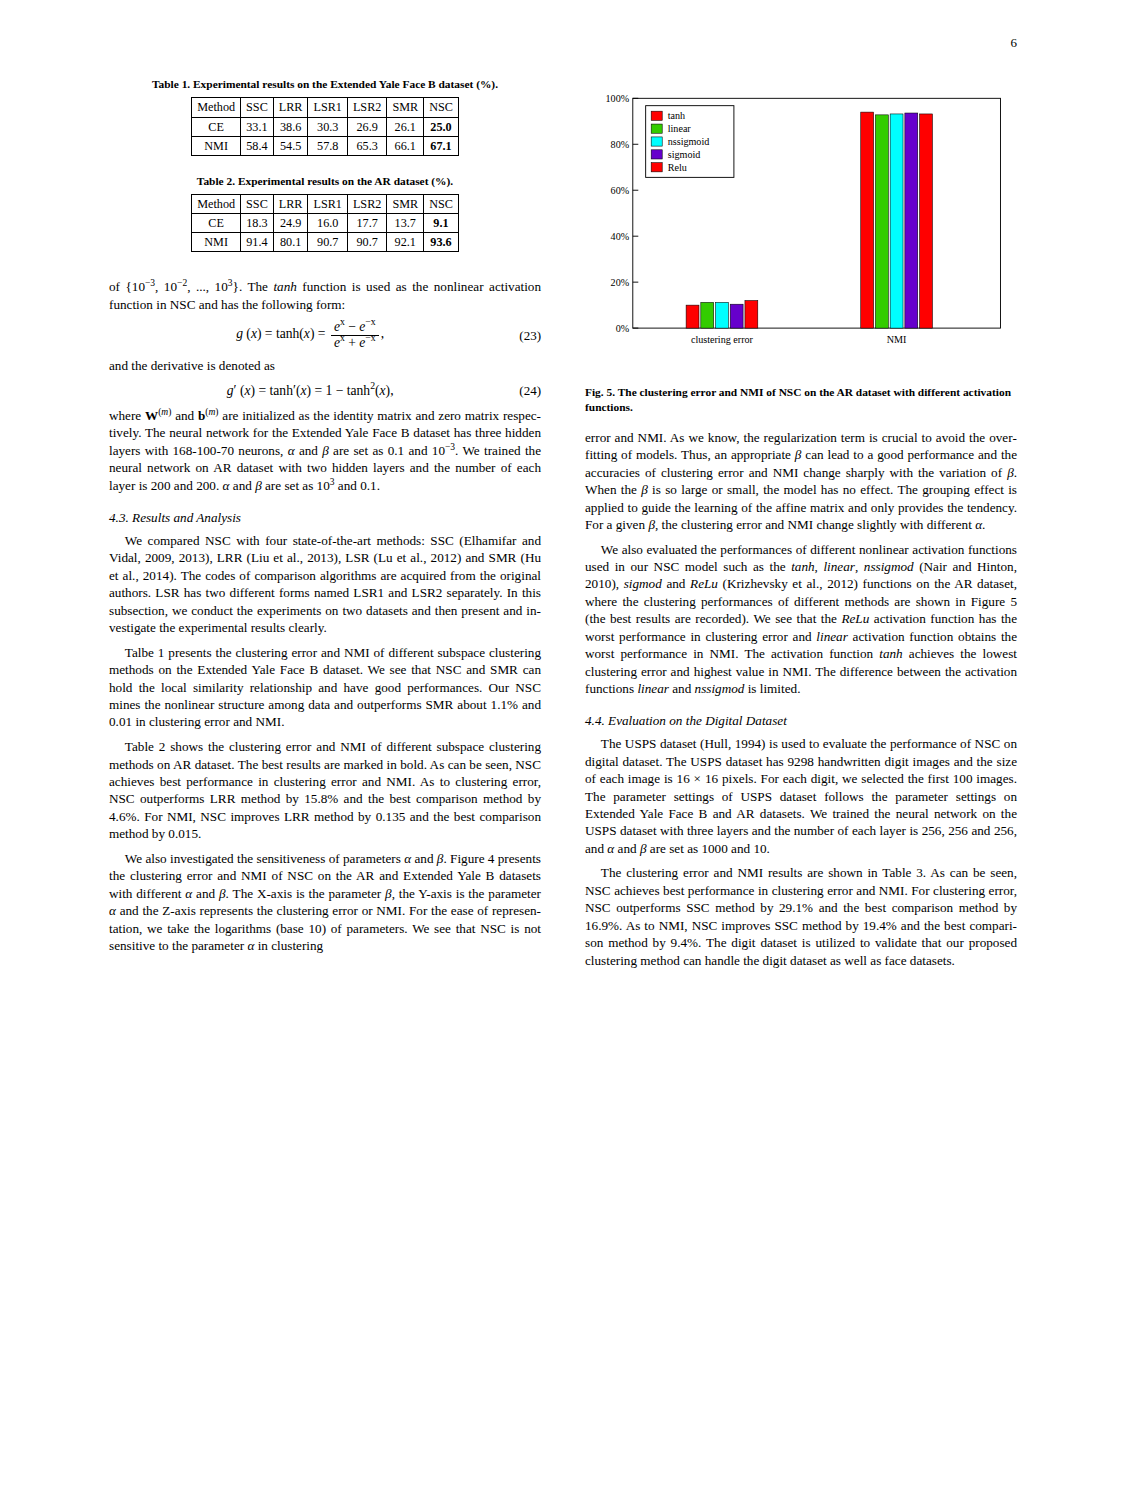6
Table 1. Experimental results on the Extended Yale Face B dataset (%).
| Method | SSC | LRR | LSR1 | LSR2 | SMR | NSC |
| --- | --- | --- | --- | --- | --- | --- |
| CE | 33.1 | 38.6 | 30.3 | 26.9 | 26.1 | 25.0 |
| NMI | 58.4 | 54.5 | 57.8 | 65.3 | 66.1 | 67.1 |
Table 2. Experimental results on the AR dataset (%).
| Method | SSC | LRR | LSR1 | LSR2 | SMR | NSC |
| --- | --- | --- | --- | --- | --- | --- |
| CE | 18.3 | 24.9 | 16.0 | 17.7 | 13.7 | 9.1 |
| NMI | 91.4 | 80.1 | 90.7 | 90.7 | 92.1 | 93.6 |
of {10−3, 10−2, ..., 103}. The tanh function is used as the nonlinear activation function in NSC and has the following form:
g (x) = tanh(x) = ex − e−x ex + e−x,
(23)
and the derivative is denoted as
g′ (x) = tanh′(x) = 1 − tanh2(x),
(24)
where W(m) and b(m) are initialized as the identity matrix and zero matrix respectively. The neural network for the Extended Yale Face B dataset has three hidden layers with 168-100-70 neurons, α and β are set as 0.1 and 10−3. We trained the neural network on AR dataset with two hidden layers and the number of each layer is 200 and 200. α and β are set as 103 and 0.1.
4.3. Results and Analysis
We compared NSC with four state-of-the-art methods: SSC (Elhamifar and Vidal, 2009, 2013), LRR (Liu et al., 2013), LSR (Lu et al., 2012) and SMR (Hu et al., 2014). The codes of comparison algorithms are acquired from the original authors. LSR has two different forms named LSR1 and LSR2 separately. In this subsection, we conduct the experiments on two datasets and then present and investigate the experimental results clearly.
Talbe 1 presents the clustering error and NMI of different subspace clustering methods on the Extended Yale Face B dataset. We see that NSC and SMR can hold the local similarity relationship and have good performances. Our NSC mines the nonlinear structure among data and outperforms SMR about 1.1% and 0.01 in clustering error and NMI.
Table 2 shows the clustering error and NMI of different subspace clustering methods on AR dataset. The best results are marked in bold. As can be seen, NSC achieves best performance in clustering error and NMI. As to clustering error, NSC outperforms LRR method by 15.8% and the best comparison method by 4.6%. For NMI, NSC improves LRR method by 0.135 and the best comparison method by 0.015.
We also investigated the sensitiveness of parameters α and β. Figure 4 presents the clustering error and NMI of NSC on the AR and Extended Yale B datasets with different α and β. The X-axis is the parameter β, the Y-axis is the parameter α and the Z-axis represents the clustering error or NMI. For the ease of representation, we take the logarithms (base 10) of parameters. We see that NSC is not sensitive to the parameter α in clustering
100% 80% 60% 40% 20% 0% clustering error NMI tanh linear nssigmoid sigmoid Relu
Fig. 5. The clustering error and NMI of NSC on the AR dataset with different activation functions.
error and NMI. As we know, the regularization term is crucial to avoid the overfitting of models. Thus, an appropriate β can lead to a good performance and the accuracies of clustering error and NMI change sharply with the variation of β. When the β is so large or small, the model has no effect. The grouping effect is applied to guide the learning of the affine matrix and only provides the tendency. For a given β, the clustering error and NMI change slightly with different α.
We also evaluated the performances of different nonlinear activation functions used in our NSC model such as the tanh, linear, nssigmod (Nair and Hinton, 2010), sigmod and ReLu (Krizhevsky et al., 2012) functions on the AR dataset, where the clustering performances of different methods are shown in Figure 5 (the best results are recorded). We see that the ReLu activation function has the worst performance in clustering error and linear activation function obtains the worst performance in NMI. The activation function tanh achieves the lowest clustering error and highest value in NMI. The difference between the activation functions linear and nssigmod is limited.
4.4. Evaluation on the Digital Dataset
The USPS dataset (Hull, 1994) is used to evaluate the performance of NSC on digital dataset. The USPS dataset has 9298 handwritten digit images and the size of each image is 16 × 16 pixels. For each digit, we selected the first 100 images. The parameter settings of USPS dataset follows the parameter settings on Extended Yale Face B and AR datasets. We trained the neural network on the USPS dataset with three layers and the number of each layer is 256, 256 and 256, and α and β are set as 1000 and 10.
The clustering error and NMI results are shown in Table 3. As can be seen, NSC achieves best performance in clustering error and NMI. For clustering error, NSC outperforms SSC method by 29.1% and the best comparison method by 16.9%. As to NMI, NSC improves SSC method by 19.4% and the best comparison method by 9.4%. The digit dataset is utilized to validate that our proposed clustering method can handle the digit dataset as well as face datasets.